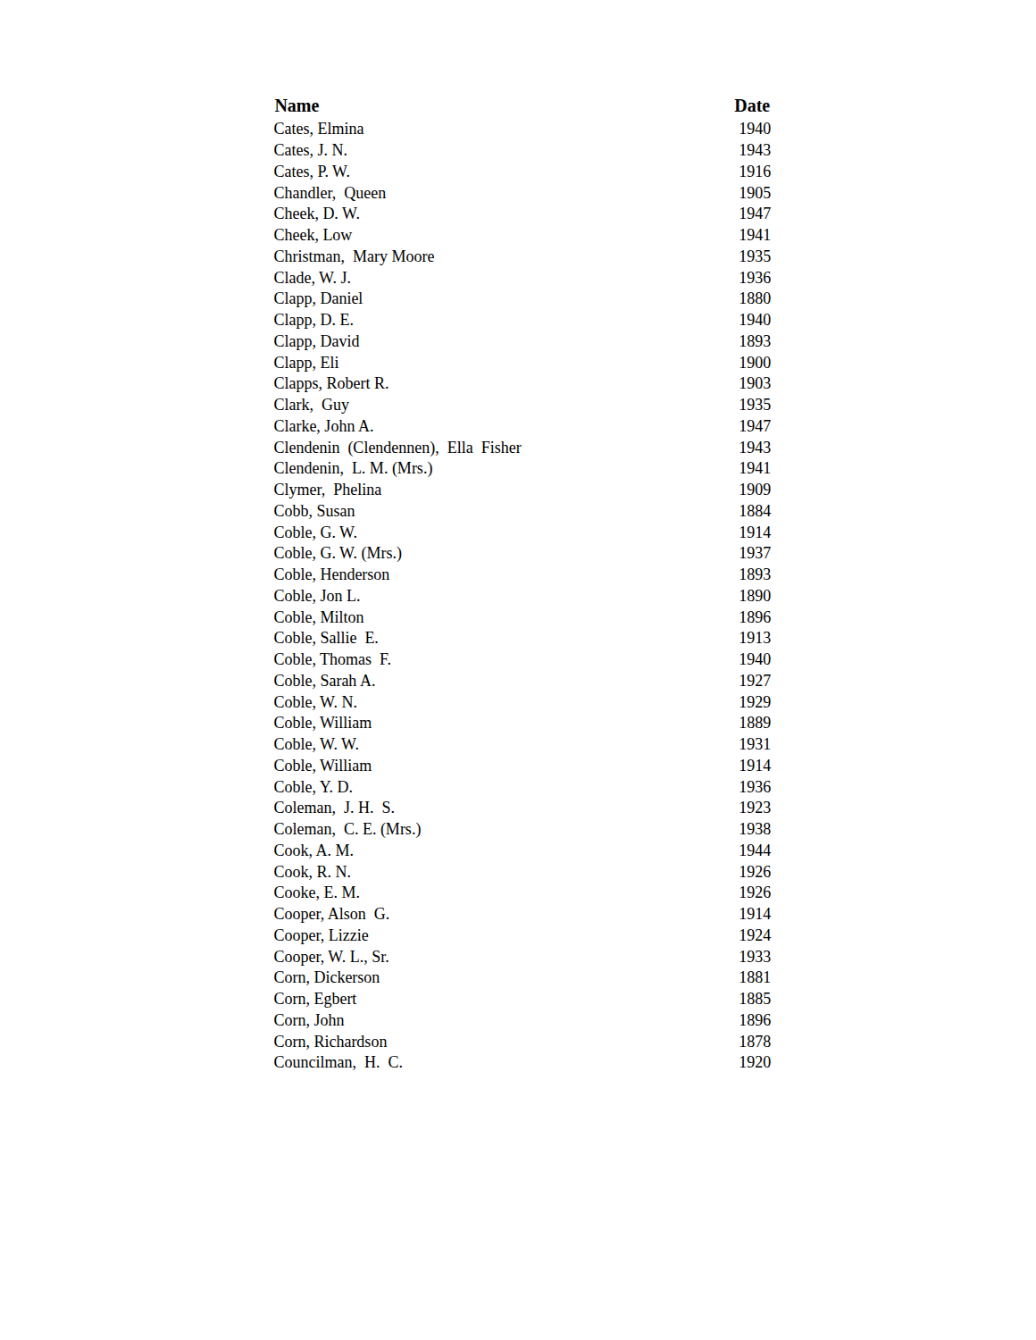| Name | Date |
| --- | --- |
| Cates, Elmina | 1940 |
| Cates, J. N. | 1943 |
| Cates, P. W. | 1916 |
| Chandler, Queen | 1905 |
| Cheek, D. W. | 1947 |
| Cheek, Low | 1941 |
| Christman, Mary Moore | 1935 |
| Clade, W. J. | 1936 |
| Clapp, Daniel | 1880 |
| Clapp, D. E. | 1940 |
| Clapp, David | 1893 |
| Clapp, Eli | 1900 |
| Clapps, Robert R. | 1903 |
| Clark, Guy | 1935 |
| Clarke, John A. | 1947 |
| Clendenin (Clendennen), Ella Fisher | 1943 |
| Clendenin, L. M. (Mrs.) | 1941 |
| Clymer, Phelina | 1909 |
| Cobb, Susan | 1884 |
| Coble, G. W. | 1914 |
| Coble, G. W. (Mrs.) | 1937 |
| Coble, Henderson | 1893 |
| Coble, Jon L. | 1890 |
| Coble, Milton | 1896 |
| Coble, Sallie E. | 1913 |
| Coble, Thomas F. | 1940 |
| Coble, Sarah A. | 1927 |
| Coble, W. N. | 1929 |
| Coble, William | 1889 |
| Coble, W. W. | 1931 |
| Coble, William | 1914 |
| Coble, Y. D. | 1936 |
| Coleman, J. H. S. | 1923 |
| Coleman, C. E. (Mrs.) | 1938 |
| Cook, A. M. | 1944 |
| Cook, R. N. | 1926 |
| Cooke, E. M. | 1926 |
| Cooper, Alson G. | 1914 |
| Cooper, Lizzie | 1924 |
| Cooper, W. L., Sr. | 1933 |
| Corn, Dickerson | 1881 |
| Corn, Egbert | 1885 |
| Corn, John | 1896 |
| Corn, Richardson | 1878 |
| Councilman, H. C. | 1920 |